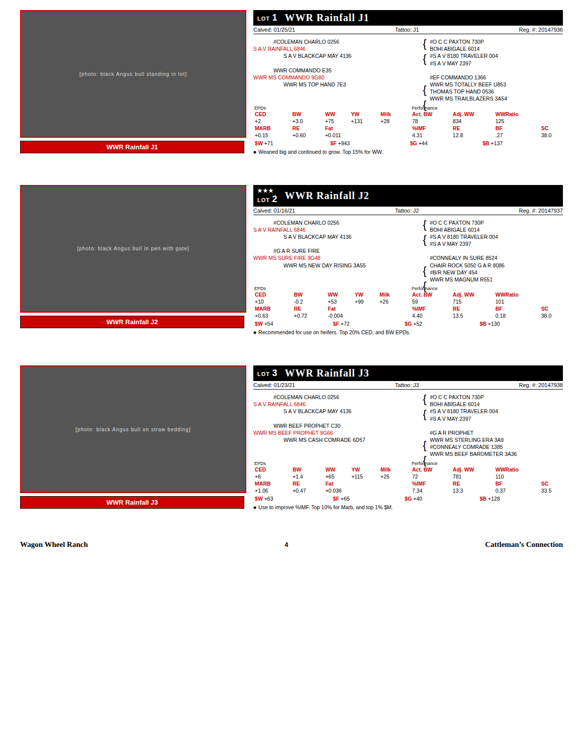[photo: black Angus bull standing in lot]
WWR Rainfall J1
LOT 1 WWR Rainfall J1
Calved: 01/25/21 Tattoo: J1 Reg. #: 20147936
#COLEMAN CHARLO 0256
S A V RAINFALL 6846
S A V BLACKCAP MAY 4136
WWR COMMANDO E35
WWR MS COMMANDO 9G80
WWR MS TOP HAND 7E3
{
#O C C PAXTON 730P
BOHI ABIGALE 6014
{
#S A V 8180 TRAVELER 004
#S A V MAY 2397
{
#EF COMMANDO 1366
WWR MS TOTALLY BEEF U853
{
THOMAS TOP HAND 0536
WWR MS TRAILBLAZERS 3A54
EPDs
| CED | BW | WW | YW | Milk |
| +2 | +3.0 | +75 | +131 | +28 |
| MARB | RE | Fat |
| +0.15 | +0.60 | +0.011 |
Performance
| Act. BW | Adj. WW | WWRatio |
| 78 | 834 | 125 |
| %IMF | RE | BF | SC |
| 4.31 | 12.8 | .27 | 38.0 |
| $W +71 | $F +943 | $G +44 | $B +137 |
Weaned big and continued to grow. Top 15% for WW.
[photo: black Angus bull in pen with gate]
WWR Rainfall J2
★★★
LOT 2 WWR Rainfall J2
Calved: 01/16/21 Tattoo: J2 Reg. #: 20147937
#COLEMAN CHARLO 0256
S A V RAINFALL 6846
S A V BLACKCAP MAY 4136
#G A R SURE FIRE
WWR MS SURE FIRE 9G48
WWR MS NEW DAY RISING 3A55
{
#O C C PAXTON 730P
BOHI ABIGALE 6014
{
#S A V 8180 TRAVELER 004
#S A V MAY 2397
{
#CONNEALY IN SURE 8524
CHAIR ROCK 5050 G A R 8086
{
#B/R NEW DAY 454
WWR MS MAGNUM R551
EPDs
| CED | BW | WW | YW | Milk |
| +10 | -0.2 | +53 | +99 | +26 |
| MARB | RE | Fat |
| +0.63 | +0.72 | -0.004 |
Performance
| Act. BW | Adj. WW | WWRatio |
| 59 | 715 | 101 |
| %IMF | RE | BF | SC |
| 4.40 | 13.5 | 0.18 | 38.0 |
| $W +54 | $F +72 | $G +52 | $B +130 |
Recommended for use on heifers. Top 20% CED, and BW EPDs.
[photo: black Angus bull on straw bedding]
WWR Rainfall J3
LOT 3 WWR Rainfall J3
Calved: 01/23/21 Tattoo: J3 Reg. #: 20147938
#COLEMAN CHARLO 0256
S A V RAINFALL 6846
S A V BLACKCAP MAY 4136
WWR BEEF PROPHET C30
WWR MS BEEF PROPHET 9G66
WWR MS CASH COMRADE 6D57
{
#O C C PAXTON 730P
BOHI ABIGALE 6014
{
#S A V 8180 TRAVELER 004
#S A V MAY 2397
{
#G A R PROPHET
WWR MS STERLING ERA 3A9
{
#CONNEALY COMRADE 1385
WWR MS BEEF BAROMETER 3A36
EPDs
| CED | BW | WW | YW | Milk |
| +6 | +1.4 | +65 | +115 | +25 |
| MARB | RE | Fat |
| +1.06 | +0.47 | +0.036 |
Performance
| Act. BW | Adj. WW | WWRatio |
| 72 | 781 | 110 |
| %IMF | RE | BF | SC |
| 7.34 | 13.3 | 0.37 | 33.5 |
| $W +63 | $F +65 | $G +40 | $B +128 |
Use to improve %IMF. Top 10% for Marb, and top 1% $M.
Wagon Wheel Ranch 4 Cattleman’s Connection